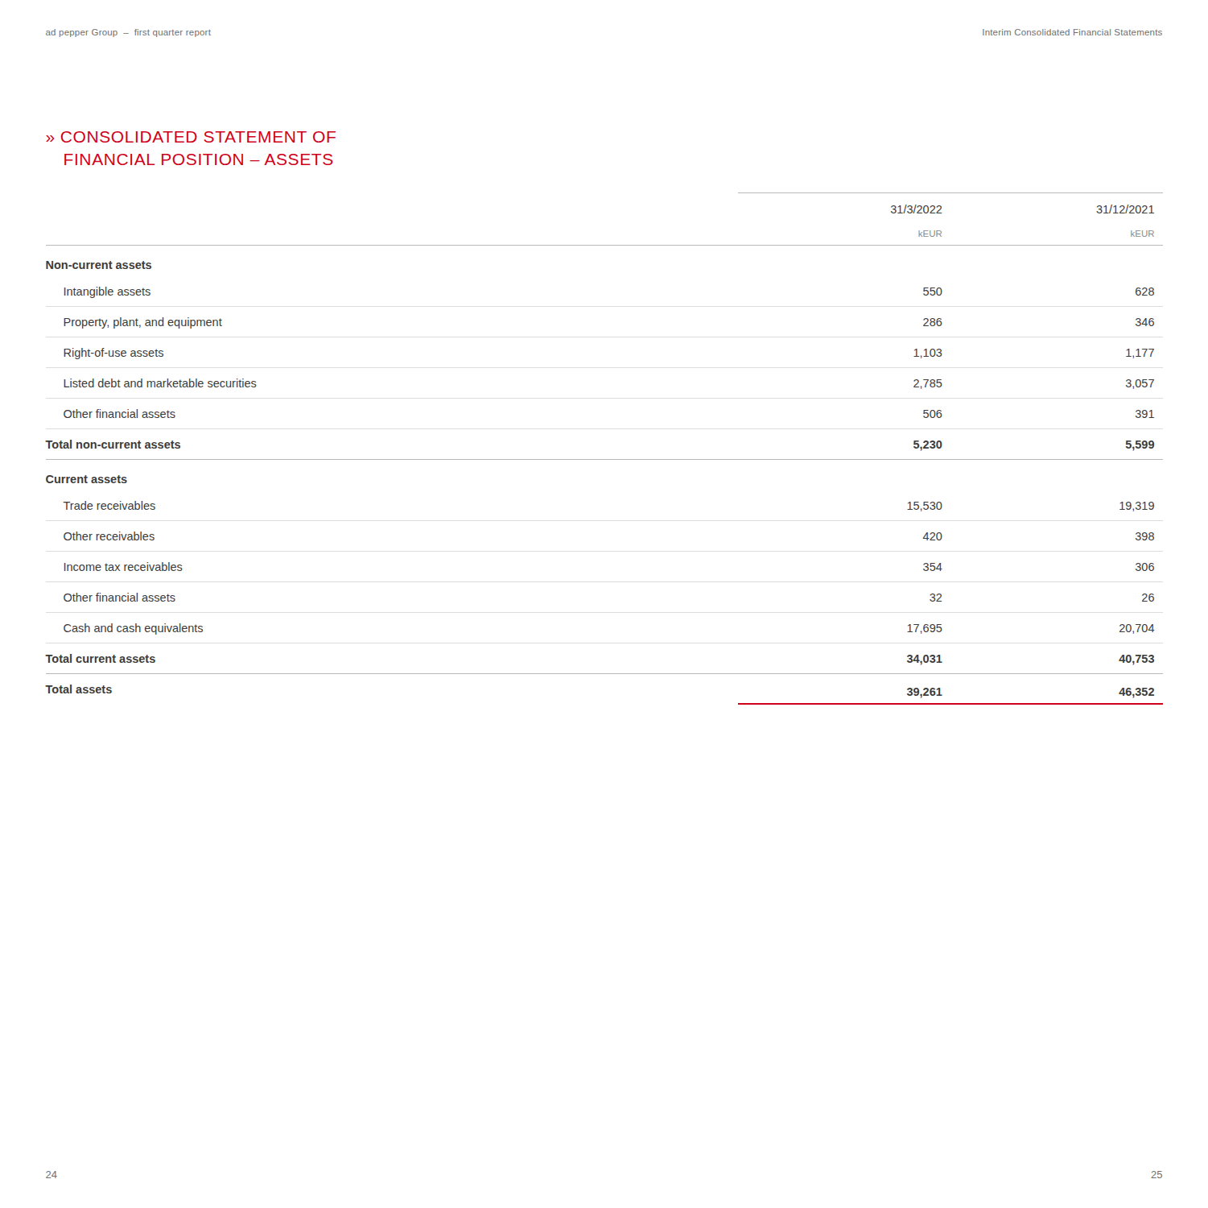ad pepper Group – first quarter report
Interim Consolidated Financial Statements
»CONSOLIDATED STATEMENT OF FINANCIAL POSITION – ASSETS
| | 31/3/2022 | 31/12/2021 |
| --- | --- | --- |
| | kEUR | kEUR |
| Non-current assets | | |
| Intangible assets | 550 | 628 |
| Property, plant, and equipment | 286 | 346 |
| Right-of-use assets | 1,103 | 1,177 |
| Listed debt and marketable securities | 2,785 | 3,057 |
| Other financial assets | 506 | 391 |
| Total non-current assets | 5,230 | 5,599 |
| Current assets | | |
| Trade receivables | 15,530 | 19,319 |
| Other receivables | 420 | 398 |
| Income tax receivables | 354 | 306 |
| Other financial assets | 32 | 26 |
| Cash and cash equivalents | 17,695 | 20,704 |
| Total current assets | 34,031 | 40,753 |
| Total assets | 39,261 | 46,352 |
24
25